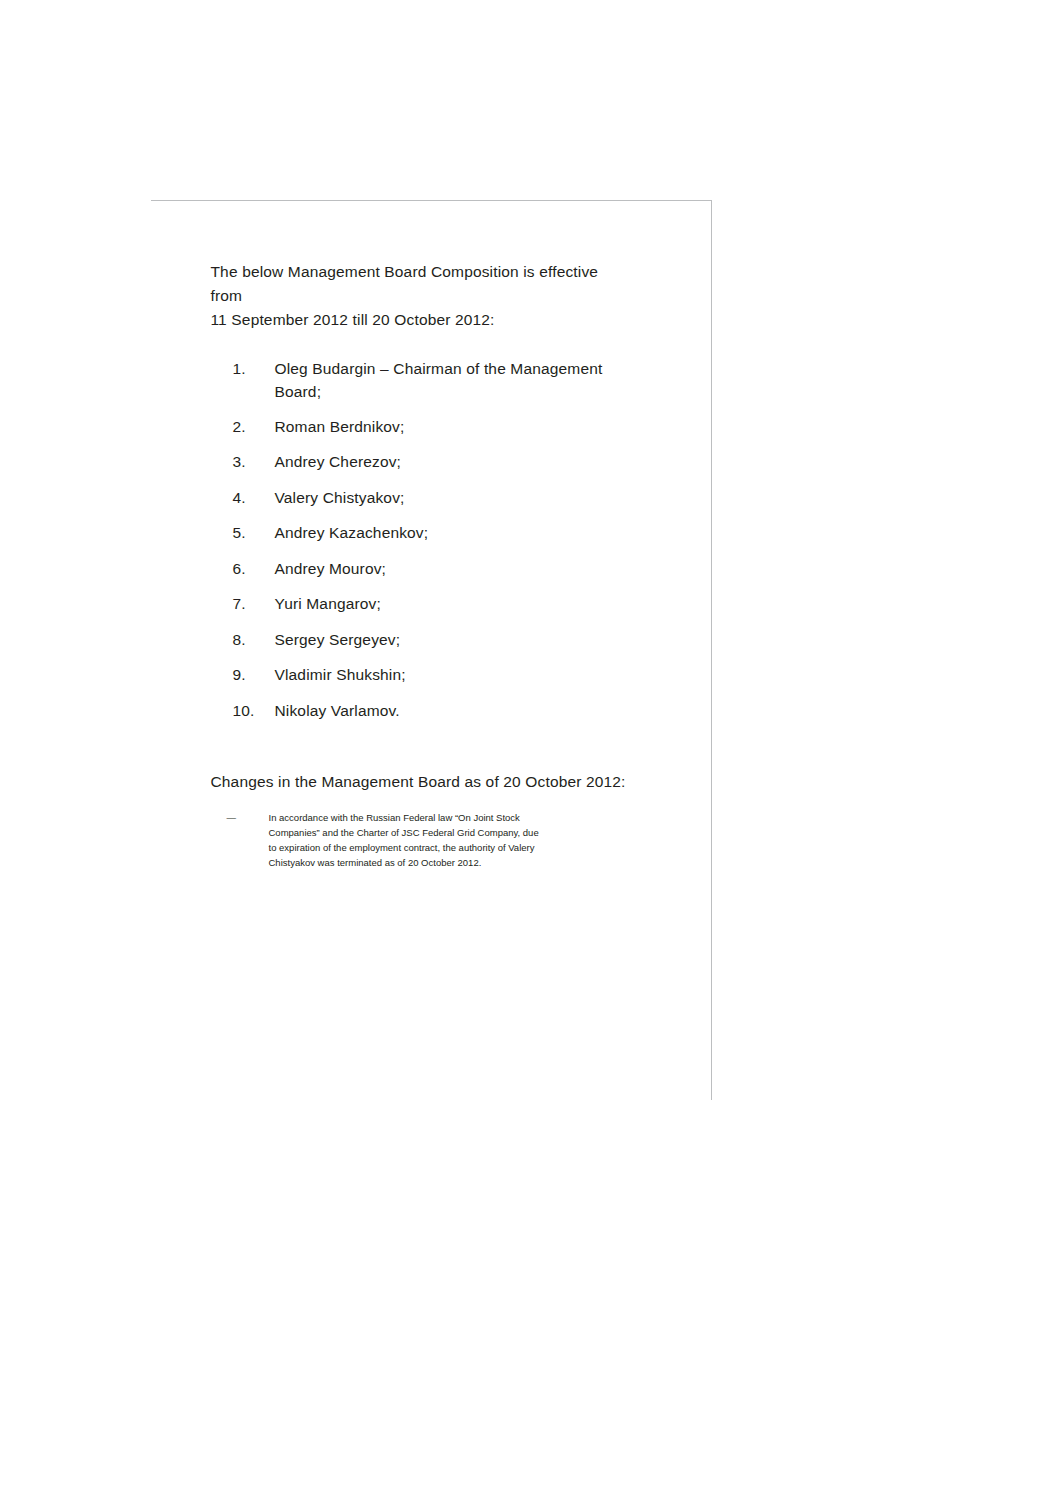The below Management Board Composition is effective from
11 September 2012 till 20 October 2012:
Oleg Budargin – Chairman of the Management Board;
Roman Berdnikov;
Andrey Cherezov;
Valery Chistyakov;
Andrey Kazachenkov;
Andrey Mourov;
Yuri Mangarov;
Sergey Sergeyev;
Vladimir Shukshin;
Nikolay Varlamov.
Changes in the Management Board as of 20 October 2012:
In accordance with the Russian Federal law “On Joint Stock Companies” and the Charter of JSC Federal Grid Company, due to expiration of the employment contract, the authority of Valery Chistyakov was terminated as of 20 October 2012.